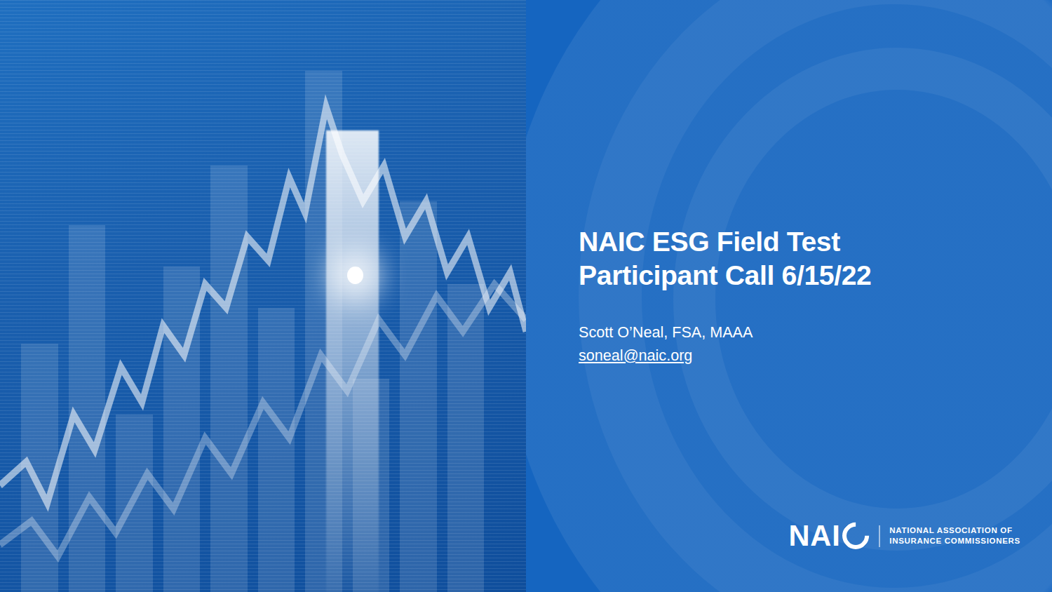NAIC ESG Field Test
Participant Call 6/15/22
Scott O’Neal, FSA, MAAA
soneal@naic.org
NAI National Association of
Insurance Commissioners